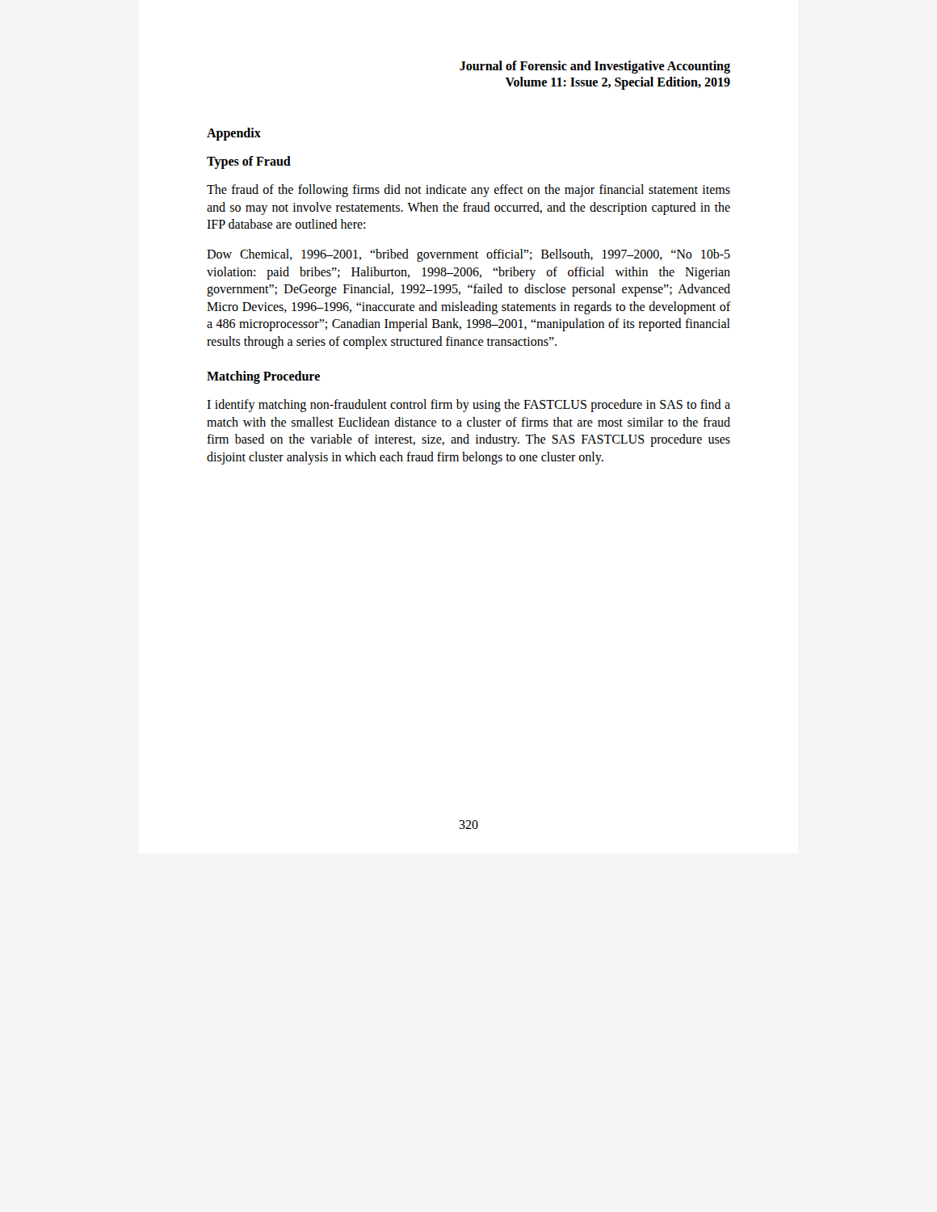Journal of Forensic and Investigative Accounting Volume 11: Issue 2, Special Edition, 2019
Appendix
Types of Fraud
The fraud of the following firms did not indicate any effect on the major financial statement items and so may not involve restatements. When the fraud occurred, and the description captured in the IFP database are outlined here:
Dow Chemical, 1996–2001, “bribed government official”; Bellsouth, 1997–2000, “No 10b-5 violation: paid bribes”; Haliburton, 1998–2006, “bribery of official within the Nigerian government”; DeGeorge Financial, 1992–1995, “failed to disclose personal expense”; Advanced Micro Devices, 1996–1996, “inaccurate and misleading statements in regards to the development of a 486 microprocessor”; Canadian Imperial Bank, 1998–2001, “manipulation of its reported financial results through a series of complex structured finance transactions”.
Matching Procedure
I identify matching non-fraudulent control firm by using the FASTCLUS procedure in SAS to find a match with the smallest Euclidean distance to a cluster of firms that are most similar to the fraud firm based on the variable of interest, size, and industry. The SAS FASTCLUS procedure uses disjoint cluster analysis in which each fraud firm belongs to one cluster only.
320